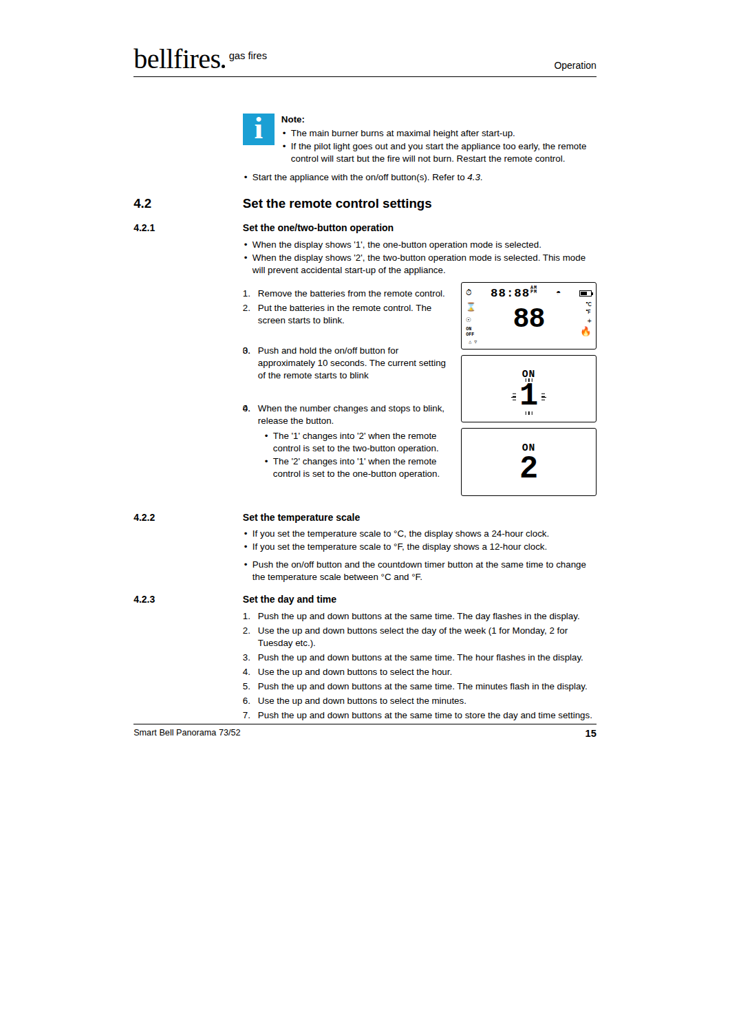bellfires gas fires
Operation
Note:
The main burner burns at maximal height after start-up.
If the pilot light goes out and you start the appliance too early, the remote control will start but the fire will not burn. Restart the remote control.
Start the appliance with the on/off button(s). Refer to 4.3.
4.2 Set the remote control settings
4.2.1 Set the one/two-button operation
When the display shows '1', the one-button operation mode is selected.
When the display shows '2', the two-button operation mode is selected. This mode will prevent accidental start-up of the appliance.
Remove the batteries from the remote control.
Put the batteries in the remote control. The screen starts to blink.
3. Push and hold the on/off button for approximately 10 seconds. The current setting of the remote starts to blink
4. When the number changes and stops to blink, release the button.
The '1' changes into '2' when the remote control is set to the two-button operation.
The '2' changes into '1' when the remote control is set to the one-button operation.
⏱ 88:88AM
PM ◓
⌛ ☉ ON
OFF
88
℃
℉ + 🔥
△ ▽
ON
1
ON
2
4.2.2 Set the temperature scale
If you set the temperature scale to °C, the display shows a 24-hour clock.
If you set the temperature scale to °F, the display shows a 12-hour clock.
Push the on/off button and the countdown timer button at the same time to change the temperature scale between °C and °F.
4.2.3 Set the day and time
Push the up and down buttons at the same time. The day flashes in the display.
Use the up and down buttons select the day of the week (1 for Monday, 2 for Tuesday etc.).
Push the up and down buttons at the same time. The hour flashes in the display.
Use the up and down buttons to select the hour.
Push the up and down buttons at the same time. The minutes flash in the display.
Use the up and down buttons to select the minutes.
Push the up and down buttons at the same time to store the day and time settings.
Smart Bell Panorama 73/52 15